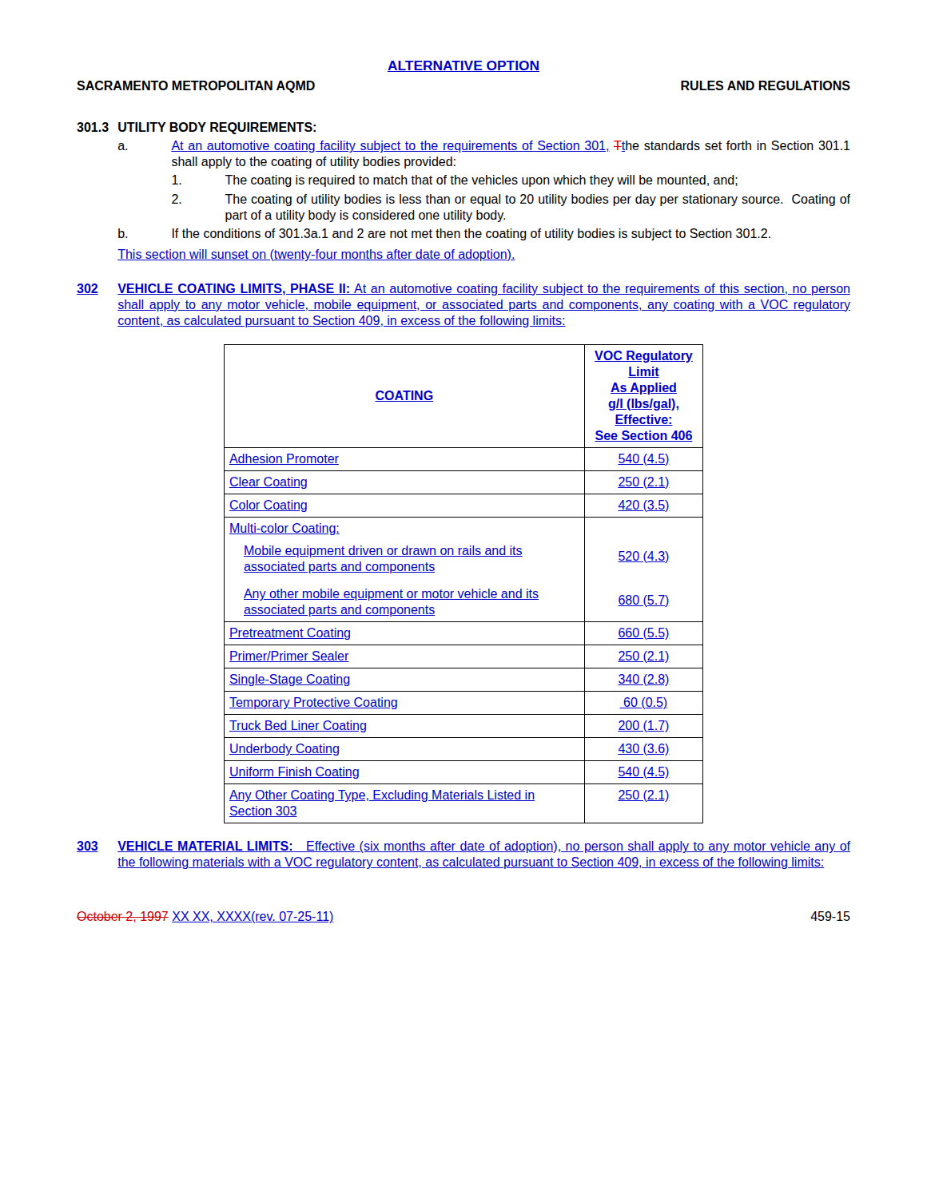ALTERNATIVE OPTION
SACRAMENTO METROPOLITAN AQMD RULES AND REGULATIONS
301.3
UTILITY BODY REQUIREMENTS:
a.
At an automotive coating facility subject to the requirements of Section 301, Tthe standards set forth in Section 301.1 shall apply to the coating of utility bodies provided:
1.
The coating is required to match that of the vehicles upon which they will be mounted, and;
2.
The coating of utility bodies is less than or equal to 20 utility bodies per day per stationary source. Coating of part of a utility body is considered one utility body.
b.
If the conditions of 301.3a.1 and 2 are not met then the coating of utility bodies is subject to Section 301.2.
This section will sunset on (twenty-four months after date of adoption).
302
VEHICLE COATING LIMITS, PHASE II: At an automotive coating facility subject to the requirements of this section, no person shall apply to any motor vehicle, mobile equipment, or associated parts and components, any coating with a VOC regulatory content, as calculated pursuant to Section 409, in excess of the following limits:
| COATING | VOC Regulatory Limit As Applied g/l (lbs/gal), Effective: See Section 406 |
| --- | --- |
| Adhesion Promoter | 540 (4.5) |
| Clear Coating | 250 (2.1) |
| Color Coating | 420 (3.5) |
| Multi-color Coating: Mobile equipment driven or drawn on rails and its associated parts and components Any other mobile equipment or motor vehicle and its associated parts and components | 520 (4.3) 680 (5.7) |
| Pretreatment Coating | 660 (5.5) |
| Primer/Primer Sealer | 250 (2.1) |
| Single-Stage Coating | 340 (2.8) |
| Temporary Protective Coating | 60 (0.5) |
| Truck Bed Liner Coating | 200 (1.7) |
| Underbody Coating | 430 (3.6) |
| Uniform Finish Coating | 540 (4.5) |
| Any Other Coating Type, Excluding Materials Listed in Section 303 | 250 (2.1) |
303
VEHICLE MATERIAL LIMITS: Effective (six months after date of adoption), no person shall apply to any motor vehicle any of the following materials with a VOC regulatory content, as calculated pursuant to Section 409, in excess of the following limits:
October 2, 1997 XX XX, XXXX(rev. 07-25-11)
459-15